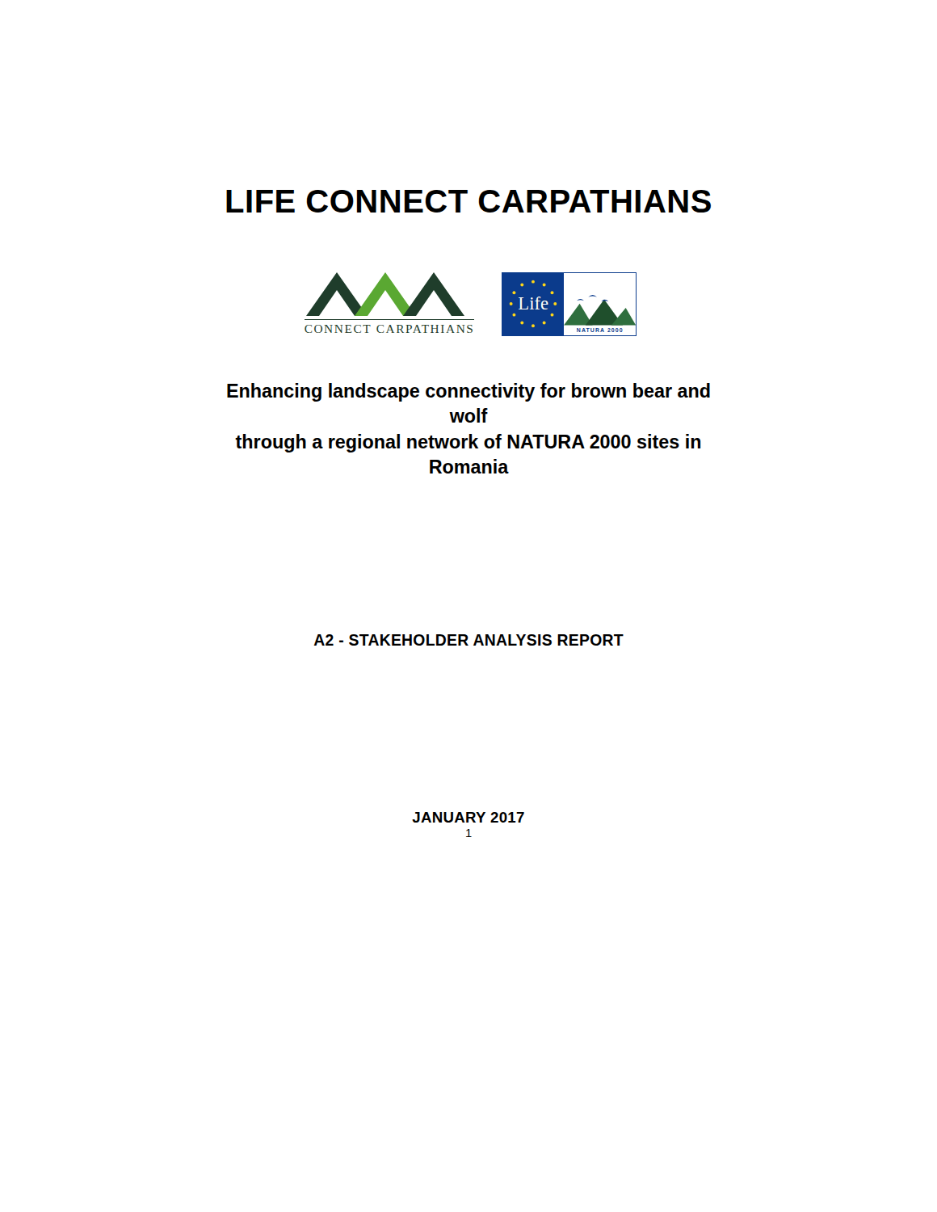LIFE CONNECT CARPATHIANS
CONNECT CARPATHIANS
Life
NATURA 2000
Enhancing landscape connectivity for brown bear and wolf
through a regional network of NATURA 2000 sites in Romania
A2 - STAKEHOLDER ANALYSIS REPORT
JANUARY 2017
1